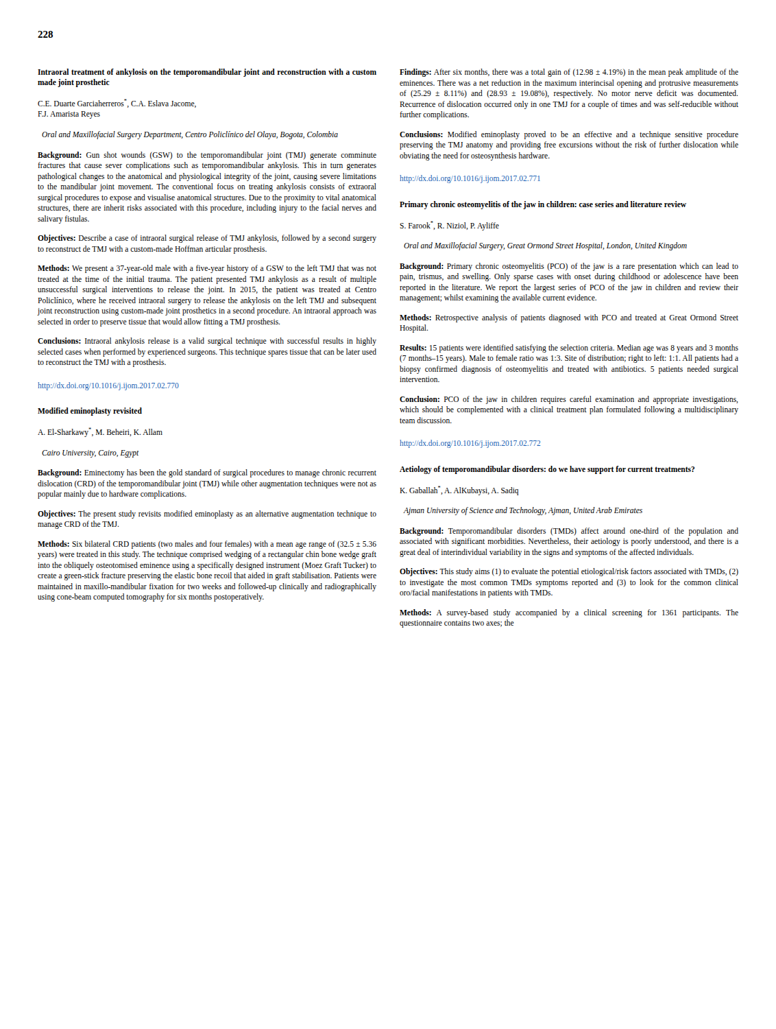228
Intraoral treatment of ankylosis on the temporomandibular joint and reconstruction with a custom made joint prosthetic
C.E. Duarte Garciaherreros*, C.A. Eslava Jacome,
F.J. Amarista Reyes
Oral and Maxillofacial Surgery Department, Centro Policlínico del Olaya, Bogota, Colombia
Background: Gun shot wounds (GSW) to the temporomandibular joint (TMJ) generate comminute fractures that cause sever complications such as temporomandibular ankylosis. This in turn generates pathological changes to the anatomical and physiological integrity of the joint, causing severe limitations to the mandibular joint movement. The conventional focus on treating ankylosis consists of extraoral surgical procedures to expose and visualise anatomical structures. Due to the proximity to vital anatomical structures, there are inherit risks associated with this procedure, including injury to the facial nerves and salivary fistulas.
Objectives: Describe a case of intraoral surgical release of TMJ ankylosis, followed by a second surgery to reconstruct de TMJ with a custom-made Hoffman articular prosthesis.
Methods: We present a 37-year-old male with a five-year history of a GSW to the left TMJ that was not treated at the time of the initial trauma. The patient presented TMJ ankylosis as a result of multiple unsuccessful surgical interventions to release the joint. In 2015, the patient was treated at Centro Policlínico, where he received intraoral surgery to release the ankylosis on the left TMJ and subsequent joint reconstruction using custom-made joint prosthetics in a second procedure. An intraoral approach was selected in order to preserve tissue that would allow fitting a TMJ prosthesis.
Conclusions: Intraoral ankylosis release is a valid surgical technique with successful results in highly selected cases when performed by experienced surgeons. This technique spares tissue that can be later used to reconstruct the TMJ with a prosthesis.
http://dx.doi.org/10.1016/j.ijom.2017.02.770
Modified eminoplasty revisited
A. El-Sharkawy*, M. Beheiri, K. Allam
Cairo University, Cairo, Egypt
Background: Eminectomy has been the gold standard of surgical procedures to manage chronic recurrent dislocation (CRD) of the temporomandibular joint (TMJ) while other augmentation techniques were not as popular mainly due to hardware complications.
Objectives: The present study revisits modified eminoplasty as an alternative augmentation technique to manage CRD of the TMJ.
Methods: Six bilateral CRD patients (two males and four females) with a mean age range of (32.5 ± 5.36 years) were treated in this study. The technique comprised wedging of a rectangular chin bone wedge graft into the obliquely osteotomised eminence using a specifically designed instrument (Moez Graft Tucker) to create a green-stick fracture preserving the elastic bone recoil that aided in graft stabilisation. Patients were maintained in maxillo-mandibular fixation for two weeks and followed-up clinically and radiographically using cone-beam computed tomography for six months postoperatively.
Findings: After six months, there was a total gain of (12.98 ± 4.19%) in the mean peak amplitude of the eminences. There was a net reduction in the maximum interincisal opening and protrusive measurements of (25.29 ± 8.11%) and (28.93 ± 19.08%), respectively. No motor nerve deficit was documented. Recurrence of dislocation occurred only in one TMJ for a couple of times and was self-reducible without further complications.
Conclusions: Modified eminoplasty proved to be an effective and a technique sensitive procedure preserving the TMJ anatomy and providing free excursions without the risk of further dislocation while obviating the need for osteosynthesis hardware.
http://dx.doi.org/10.1016/j.ijom.2017.02.771
Primary chronic osteomyelitis of the jaw in children: case series and literature review
S. Farook*, R. Niziol, P. Ayliffe
Oral and Maxillofacial Surgery, Great Ormond Street Hospital, London, United Kingdom
Background: Primary chronic osteomyelitis (PCO) of the jaw is a rare presentation which can lead to pain, trismus, and swelling. Only sparse cases with onset during childhood or adolescence have been reported in the literature. We report the largest series of PCO of the jaw in children and review their management; whilst examining the available current evidence.
Methods: Retrospective analysis of patients diagnosed with PCO and treated at Great Ormond Street Hospital.
Results: 15 patients were identified satisfying the selection criteria. Median age was 8 years and 3 months (7 months–15 years). Male to female ratio was 1:3. Site of distribution; right to left: 1:1. All patients had a biopsy confirmed diagnosis of osteomyelitis and treated with antibiotics. 5 patients needed surgical intervention.
Conclusion: PCO of the jaw in children requires careful examination and appropriate investigations, which should be complemented with a clinical treatment plan formulated following a multidisciplinary team discussion.
http://dx.doi.org/10.1016/j.ijom.2017.02.772
Aetiology of temporomandibular disorders: do we have support for current treatments?
K. Gaballah*, A. AlKubaysi, A. Sadiq
Ajman University of Science and Technology, Ajman, United Arab Emirates
Background: Temporomandibular disorders (TMDs) affect around one-third of the population and associated with significant morbidities. Nevertheless, their aetiology is poorly understood, and there is a great deal of interindividual variability in the signs and symptoms of the affected individuals.
Objectives: This study aims (1) to evaluate the potential etiological/risk factors associated with TMDs, (2) to investigate the most common TMDs symptoms reported and (3) to look for the common clinical oro/facial manifestations in patients with TMDs.
Methods: A survey-based study accompanied by a clinical screening for 1361 participants. The questionnaire contains two axes; the